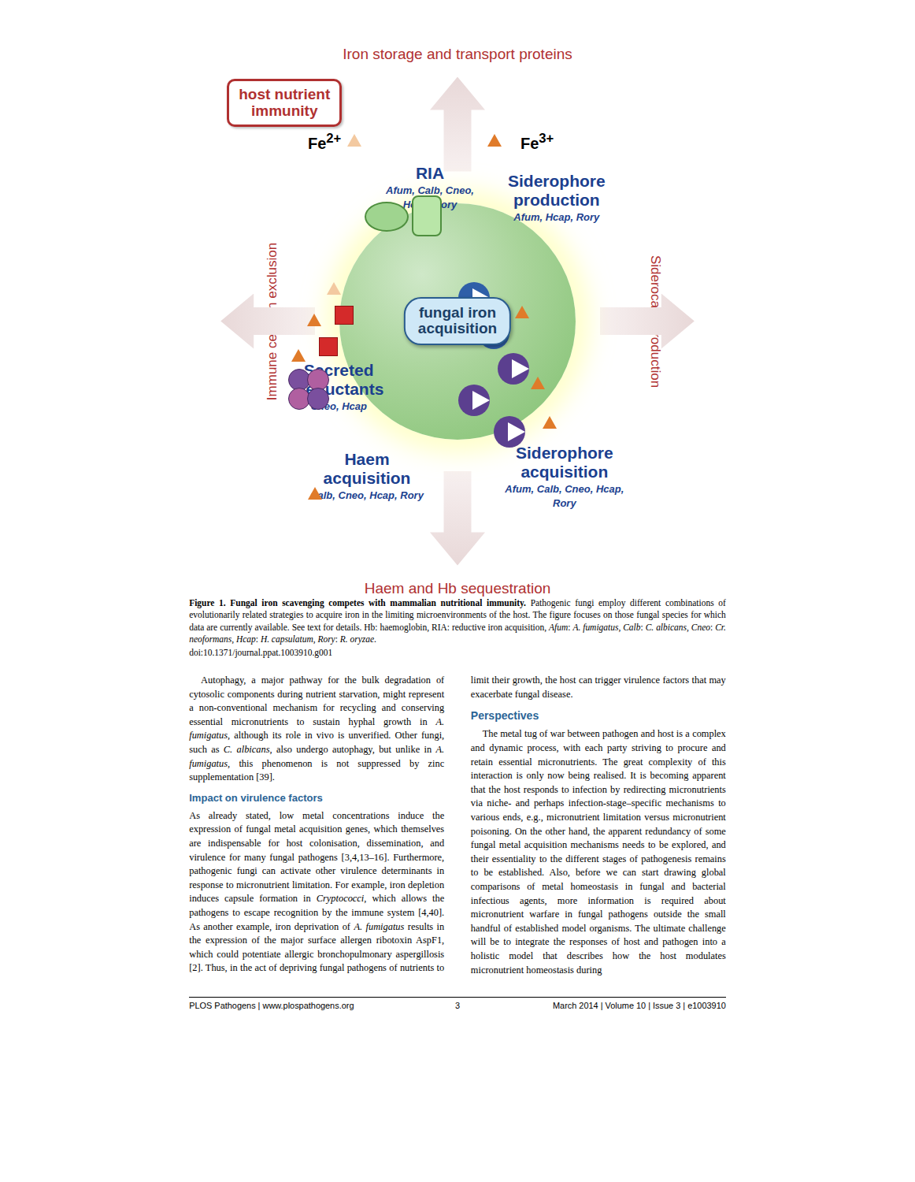Iron storage and transport proteins
Haem and Hb sequestration
Immune cell iron exclusion
Siderocalin production
host nutrient
immunity
fungal iron
acquisition
Fe2+
Fe3+
RIA
Afum, Calb, Cneo,
Hcap, Rory
Siderophore
production
Afum, Hcap, Rory
Secreted
Reductants
Cneo, Hcap
Haem
acquisition
Calb, Cneo, Hcap, Rory
Siderophore
acquisition
Afum, Calb, Cneo, Hcap,
Rory
Figure 1. Fungal iron scavenging competes with mammalian nutritional immunity. Pathogenic fungi employ different combinations of evolutionarily related strategies to acquire iron in the limiting microenvironments of the host. The figure focuses on those fungal species for which data are currently available. See text for details. Hb: haemoglobin, RIA: reductive iron acquisition, Afum: A. fumigatus, Calb: C. albicans, Cneo: Cr. neoformans, Hcap: H. capsulatum, Rory: R. oryzae.
doi:10.1371/journal.ppat.1003910.g001
Autophagy, a major pathway for the bulk degradation of cytosolic components during nutrient starvation, might represent a non-conventional mechanism for recycling and conserving essential micronutrients to sustain hyphal growth in A. fumigatus, although its role in vivo is unverified. Other fungi, such as C. albicans, also undergo autophagy, but unlike in A. fumigatus, this phenomenon is not suppressed by zinc supplementation [39].
Impact on virulence factors
As already stated, low metal concentrations induce the expression of fungal metal acquisition genes, which themselves are indispensable for host colonisation, dissemination, and virulence for many fungal pathogens [3,4,13–16]. Furthermore, pathogenic fungi can activate other virulence determinants in response to micronutrient limitation. For example, iron depletion induces capsule formation in Cryptococci, which allows the pathogens to escape recognition by the immune system [4,40]. As another example, iron deprivation of A. fumigatus results in the expression of the major surface allergen ribotoxin AspF1, which could potentiate allergic bronchopulmonary aspergillosis [2]. Thus, in the act of depriving fungal pathogens of nutrients to limit their growth, the host can trigger virulence factors that may exacerbate fungal disease.
Perspectives
The metal tug of war between pathogen and host is a complex and dynamic process, with each party striving to procure and retain essential micronutrients. The great complexity of this interaction is only now being realised. It is becoming apparent that the host responds to infection by redirecting micronutrients via niche- and perhaps infection-stage–specific mechanisms to various ends, e.g., micronutrient limitation versus micronutrient poisoning. On the other hand, the apparent redundancy of some fungal metal acquisition mechanisms needs to be explored, and their essentiality to the different stages of pathogenesis remains to be established. Also, before we can start drawing global comparisons of metal homeostasis in fungal and bacterial infectious agents, more information is required about micronutrient warfare in fungal pathogens outside the small handful of established model organisms. The ultimate challenge will be to integrate the responses of host and pathogen into a holistic model that describes how the host modulates micronutrient homeostasis during
PLOS Pathogens | www.plospathogens.org
3
March 2014 | Volume 10 | Issue 3 | e1003910